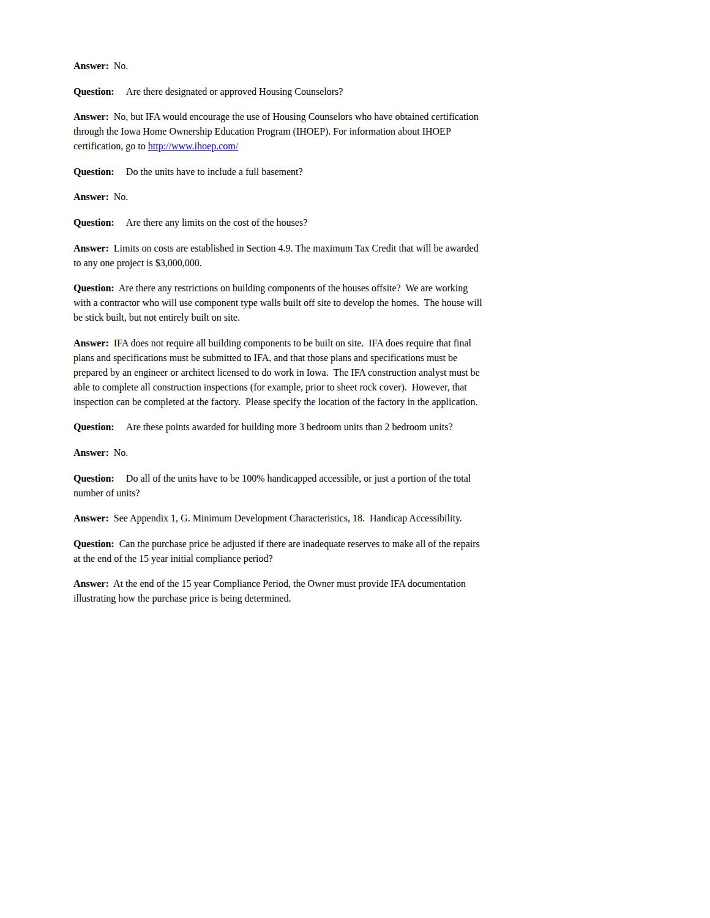Answer: No.
Question: Are there designated or approved Housing Counselors?
Answer: No, but IFA would encourage the use of Housing Counselors who have obtained certification through the Iowa Home Ownership Education Program (IHOEP). For information about IHOEP certification, go to http://www.ihoep.com/
Question: Do the units have to include a full basement?
Answer: No.
Question: Are there any limits on the cost of the houses?
Answer: Limits on costs are established in Section 4.9. The maximum Tax Credit that will be awarded to any one project is $3,000,000.
Question: Are there any restrictions on building components of the houses offsite? We are working with a contractor who will use component type walls built off site to develop the homes. The house will be stick built, but not entirely built on site.
Answer: IFA does not require all building components to be built on site. IFA does require that final plans and specifications must be submitted to IFA, and that those plans and specifications must be prepared by an engineer or architect licensed to do work in Iowa. The IFA construction analyst must be able to complete all construction inspections (for example, prior to sheet rock cover). However, that inspection can be completed at the factory. Please specify the location of the factory in the application.
Question: Are these points awarded for building more 3 bedroom units than 2 bedroom units?
Answer: No.
Question: Do all of the units have to be 100% handicapped accessible, or just a portion of the total number of units?
Answer: See Appendix 1, G. Minimum Development Characteristics, 18. Handicap Accessibility.
Question: Can the purchase price be adjusted if there are inadequate reserves to make all of the repairs at the end of the 15 year initial compliance period?
Answer: At the end of the 15 year Compliance Period, the Owner must provide IFA documentation illustrating how the purchase price is being determined.